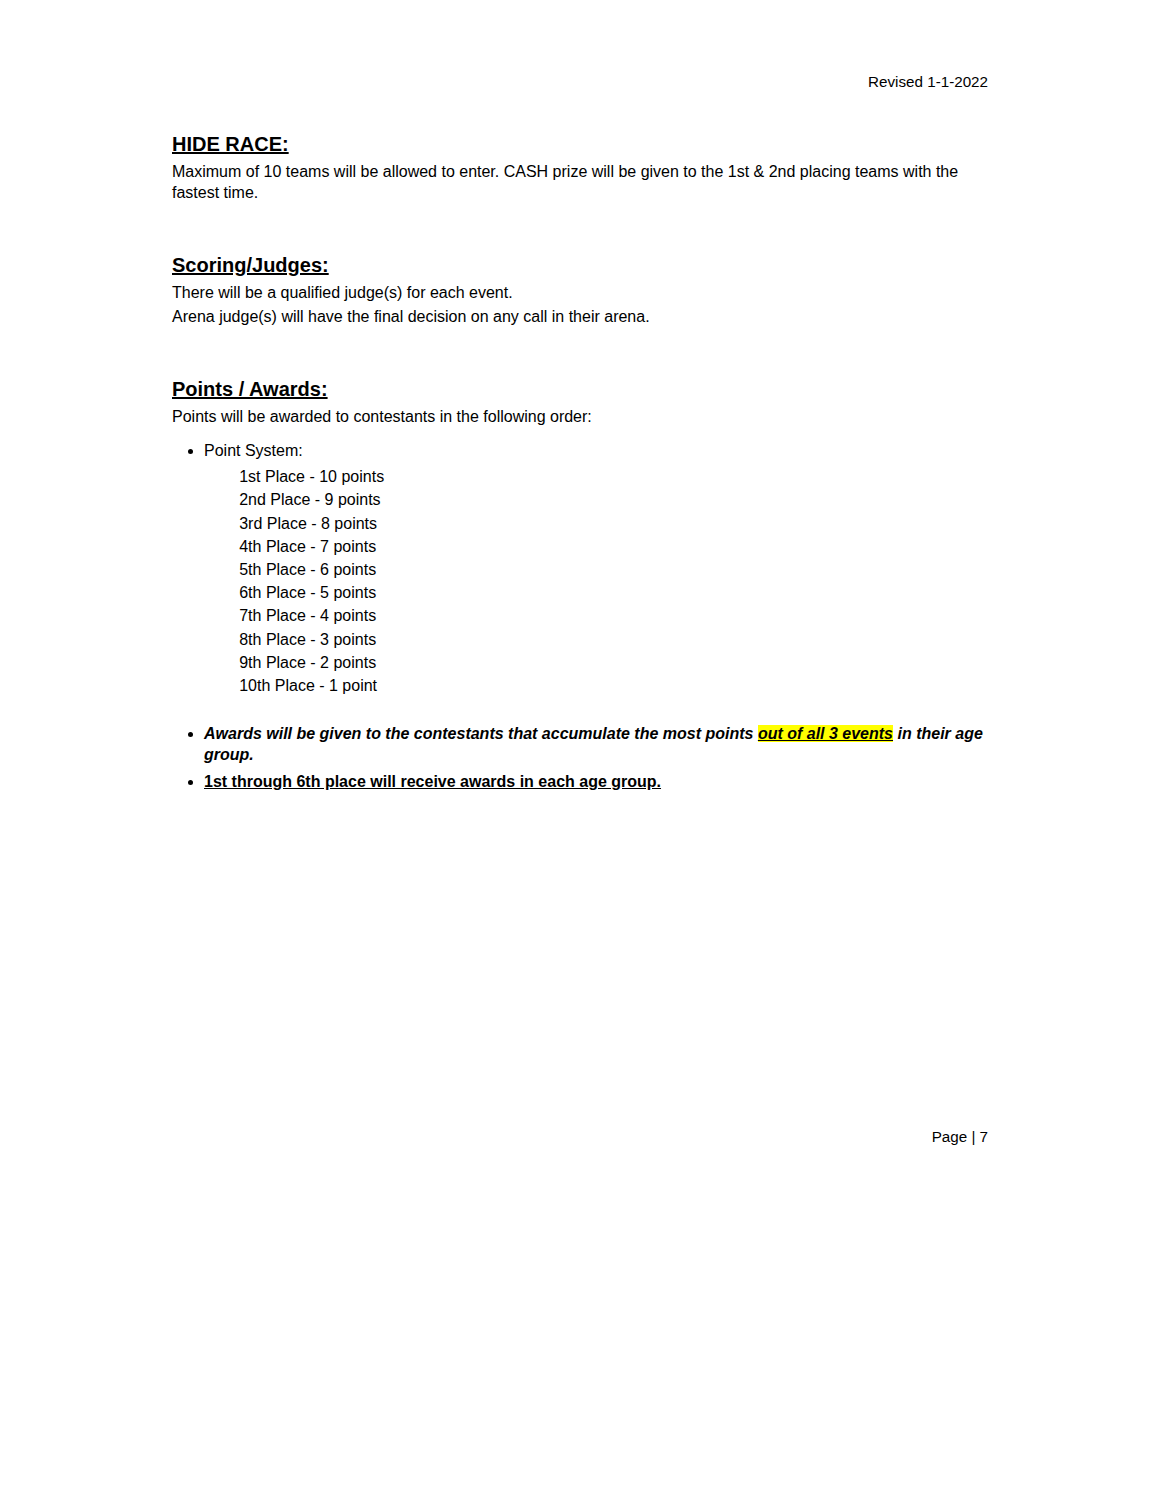Revised 1-1-2022
HIDE RACE:
Maximum of 10 teams will be allowed to enter. CASH prize will be given to the 1st & 2nd placing teams with the fastest time.
Scoring/Judges:
There will be a qualified judge(s) for each event.
Arena judge(s) will have the final decision on any call in their arena.
Points / Awards:
Points will be awarded to contestants in the following order:
Point System:
1st Place - 10 points
2nd Place - 9 points
3rd Place - 8 points
4th Place - 7 points
5th Place - 6 points
6th Place - 5 points
7th Place - 4 points
8th Place - 3 points
9th Place - 2 points
10th Place - 1 point
Awards will be given to the contestants that accumulate the most points out of all 3 events in their age group.
1st through 6th place will receive awards in each age group.
Page | 7